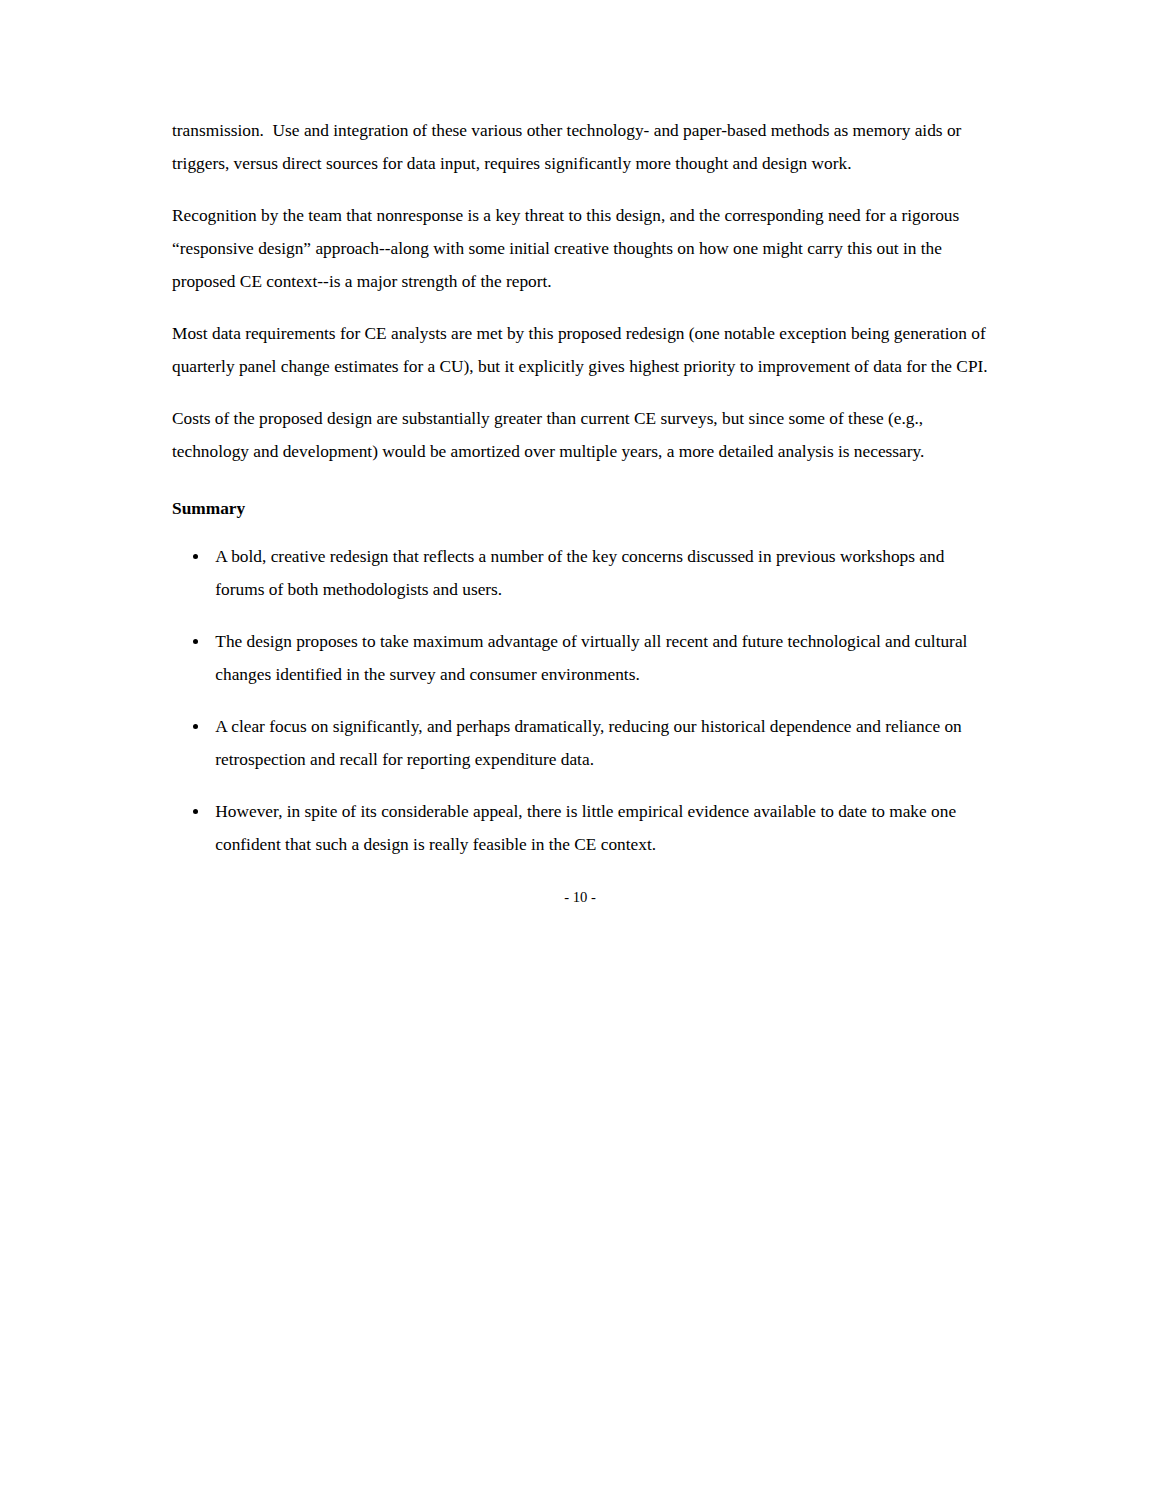transmission. Use and integration of these various other technology- and paper-based methods as memory aids or triggers, versus direct sources for data input, requires significantly more thought and design work.
Recognition by the team that nonresponse is a key threat to this design, and the corresponding need for a rigorous “responsive design” approach--along with some initial creative thoughts on how one might carry this out in the proposed CE context--is a major strength of the report.
Most data requirements for CE analysts are met by this proposed redesign (one notable exception being generation of quarterly panel change estimates for a CU), but it explicitly gives highest priority to improvement of data for the CPI.
Costs of the proposed design are substantially greater than current CE surveys, but since some of these (e.g., technology and development) would be amortized over multiple years, a more detailed analysis is necessary.
Summary
A bold, creative redesign that reflects a number of the key concerns discussed in previous workshops and forums of both methodologists and users.
The design proposes to take maximum advantage of virtually all recent and future technological and cultural changes identified in the survey and consumer environments.
A clear focus on significantly, and perhaps dramatically, reducing our historical dependence and reliance on retrospection and recall for reporting expenditure data.
However, in spite of its considerable appeal, there is little empirical evidence available to date to make one confident that such a design is really feasible in the CE context.
- 10 -